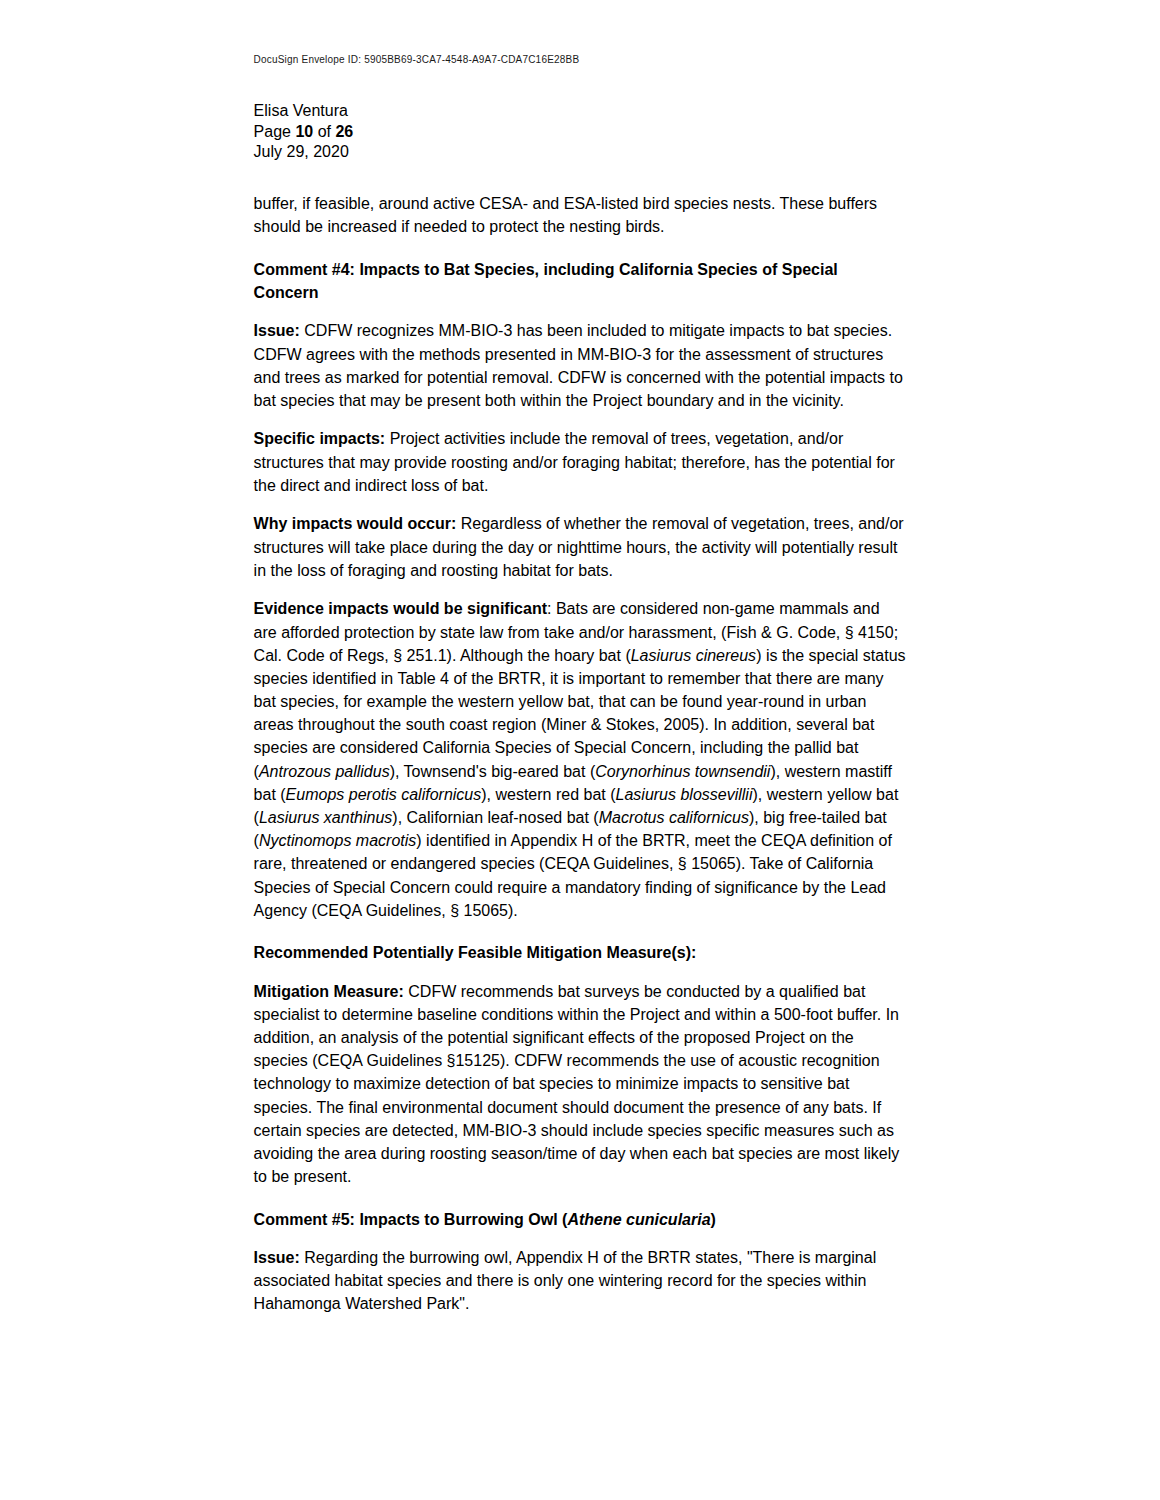DocuSign Envelope ID: 5905BB69-3CA7-4548-A9A7-CDA7C16E28BB
Elisa Ventura
Page 10 of 26
July 29, 2020
buffer, if feasible, around active CESA- and ESA-listed bird species nests. These buffers should be increased if needed to protect the nesting birds.
Comment #4: Impacts to Bat Species, including California Species of Special Concern
Issue: CDFW recognizes MM-BIO-3 has been included to mitigate impacts to bat species. CDFW agrees with the methods presented in MM-BIO-3 for the assessment of structures and trees as marked for potential removal. CDFW is concerned with the potential impacts to bat species that may be present both within the Project boundary and in the vicinity.
Specific impacts: Project activities include the removal of trees, vegetation, and/or structures that may provide roosting and/or foraging habitat; therefore, has the potential for the direct and indirect loss of bat.
Why impacts would occur: Regardless of whether the removal of vegetation, trees, and/or structures will take place during the day or nighttime hours, the activity will potentially result in the loss of foraging and roosting habitat for bats.
Evidence impacts would be significant: Bats are considered non-game mammals and are afforded protection by state law from take and/or harassment, (Fish & G. Code, § 4150; Cal. Code of Regs, § 251.1). Although the hoary bat (Lasiurus cinereus) is the special status species identified in Table 4 of the BRTR, it is important to remember that there are many bat species, for example the western yellow bat, that can be found year-round in urban areas throughout the south coast region (Miner & Stokes, 2005). In addition, several bat species are considered California Species of Special Concern, including the pallid bat (Antrozous pallidus), Townsend's big-eared bat (Corynorhinus townsendii), western mastiff bat (Eumops perotis californicus), western red bat (Lasiurus blossevillii), western yellow bat (Lasiurus xanthinus), Californian leaf-nosed bat (Macrotus californicus), big free-tailed bat (Nyctinomops macrotis) identified in Appendix H of the BRTR, meet the CEQA definition of rare, threatened or endangered species (CEQA Guidelines, § 15065). Take of California Species of Special Concern could require a mandatory finding of significance by the Lead Agency (CEQA Guidelines, § 15065).
Recommended Potentially Feasible Mitigation Measure(s):
Mitigation Measure: CDFW recommends bat surveys be conducted by a qualified bat specialist to determine baseline conditions within the Project and within a 500-foot buffer. In addition, an analysis of the potential significant effects of the proposed Project on the species (CEQA Guidelines §15125). CDFW recommends the use of acoustic recognition technology to maximize detection of bat species to minimize impacts to sensitive bat species. The final environmental document should document the presence of any bats. If certain species are detected, MM-BIO-3 should include species specific measures such as avoiding the area during roosting season/time of day when each bat species are most likely to be present.
Comment #5: Impacts to Burrowing Owl (Athene cunicularia)
Issue: Regarding the burrowing owl, Appendix H of the BRTR states, "There is marginal associated habitat species and there is only one wintering record for the species within Hahamonga Watershed Park".